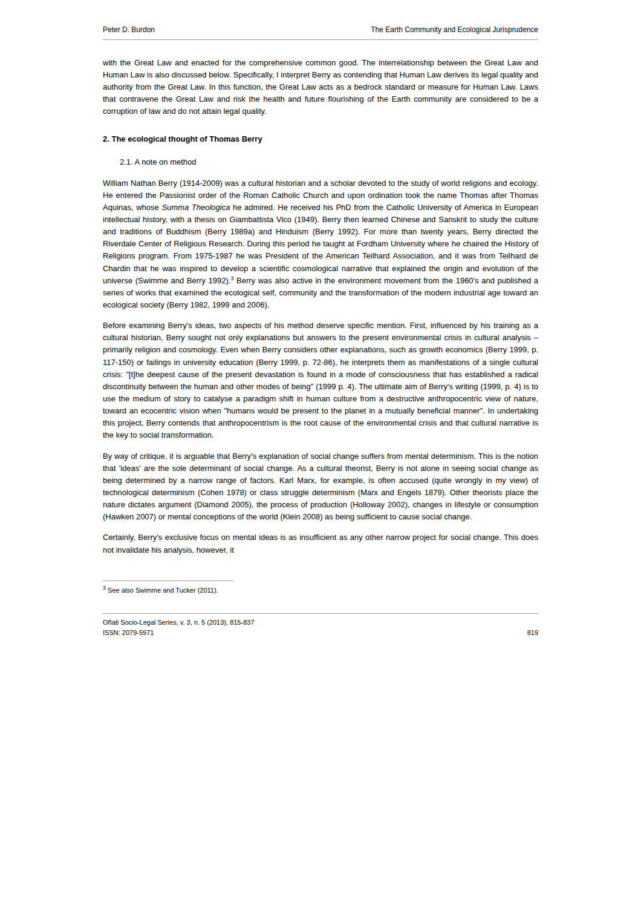Peter D. Burdon The Earth Community and Ecological Jurisprudence
with the Great Law and enacted for the comprehensive common good. The interrelationship between the Great Law and Human Law is also discussed below. Specifically, I interpret Berry as contending that Human Law derives its legal quality and authority from the Great Law. In this function, the Great Law acts as a bedrock standard or measure for Human Law. Laws that contravene the Great Law and risk the health and future flourishing of the Earth community are considered to be a corruption of law and do not attain legal quality.
2. The ecological thought of Thomas Berry
2.1. A note on method
William Nathan Berry (1914-2009) was a cultural historian and a scholar devoted to the study of world religions and ecology. He entered the Passionist order of the Roman Catholic Church and upon ordination took the name Thomas after Thomas Aquinas, whose Summa Theologica he admired. He received his PhD from the Catholic University of America in European intellectual history, with a thesis on Giambattista Vico (1949). Berry then learned Chinese and Sanskrit to study the culture and traditions of Buddhism (Berry 1989a) and Hinduism (Berry 1992). For more than twenty years, Berry directed the Riverdale Center of Religious Research. During this period he taught at Fordham University where he chaired the History of Religions program. From 1975-1987 he was President of the American Teilhard Association, and it was from Teilhard de Chardin that he was inspired to develop a scientific cosmological narrative that explained the origin and evolution of the universe (Swimme and Berry 1992).3 Berry was also active in the environment movement from the 1960's and published a series of works that examined the ecological self, community and the transformation of the modern industrial age toward an ecological society (Berry 1982, 1999 and 2006).
Before examining Berry's ideas, two aspects of his method deserve specific mention. First, influenced by his training as a cultural historian, Berry sought not only explanations but answers to the present environmental crisis in cultural analysis – primarily religion and cosmology. Even when Berry considers other explanations, such as growth economics (Berry 1999, p. 117-150) or failings in university education (Berry 1999, p. 72-86), he interprets them as manifestations of a single cultural crisis: "[t]he deepest cause of the present devastation is found in a mode of consciousness that has established a radical discontinuity between the human and other modes of being" (1999 p. 4). The ultimate aim of Berry's writing (1999, p. 4) is to use the medium of story to catalyse a paradigm shift in human culture from a destructive anthropocentric view of nature, toward an ecocentric vision when "humans would be present to the planet in a mutually beneficial manner". In undertaking this project, Berry contends that anthropocentrism is the root cause of the environmental crisis and that cultural narrative is the key to social transformation.
By way of critique, it is arguable that Berry's explanation of social change suffers from mental determinism. This is the notion that 'ideas' are the sole determinant of social change. As a cultural theorist, Berry is not alone in seeing social change as being determined by a narrow range of factors. Karl Marx, for example, is often accused (quite wrongly in my view) of technological determinism (Cohen 1978) or class struggle determinism (Marx and Engels 1879). Other theorists place the nature dictates argument (Diamond 2005), the process of production (Holloway 2002), changes in lifestyle or consumption (Hawken 2007) or mental conceptions of the world (Klein 2008) as being sufficient to cause social change.
Certainly, Berry's exclusive focus on mental ideas is as insufficient as any other narrow project for social change. This does not invalidate his analysis, however, it
3 See also Swimme and Tucker (2011).
Oñati Socio-Legal Series, v. 3, n. 5 (2013), 815-837
ISSN: 2079-5971 819